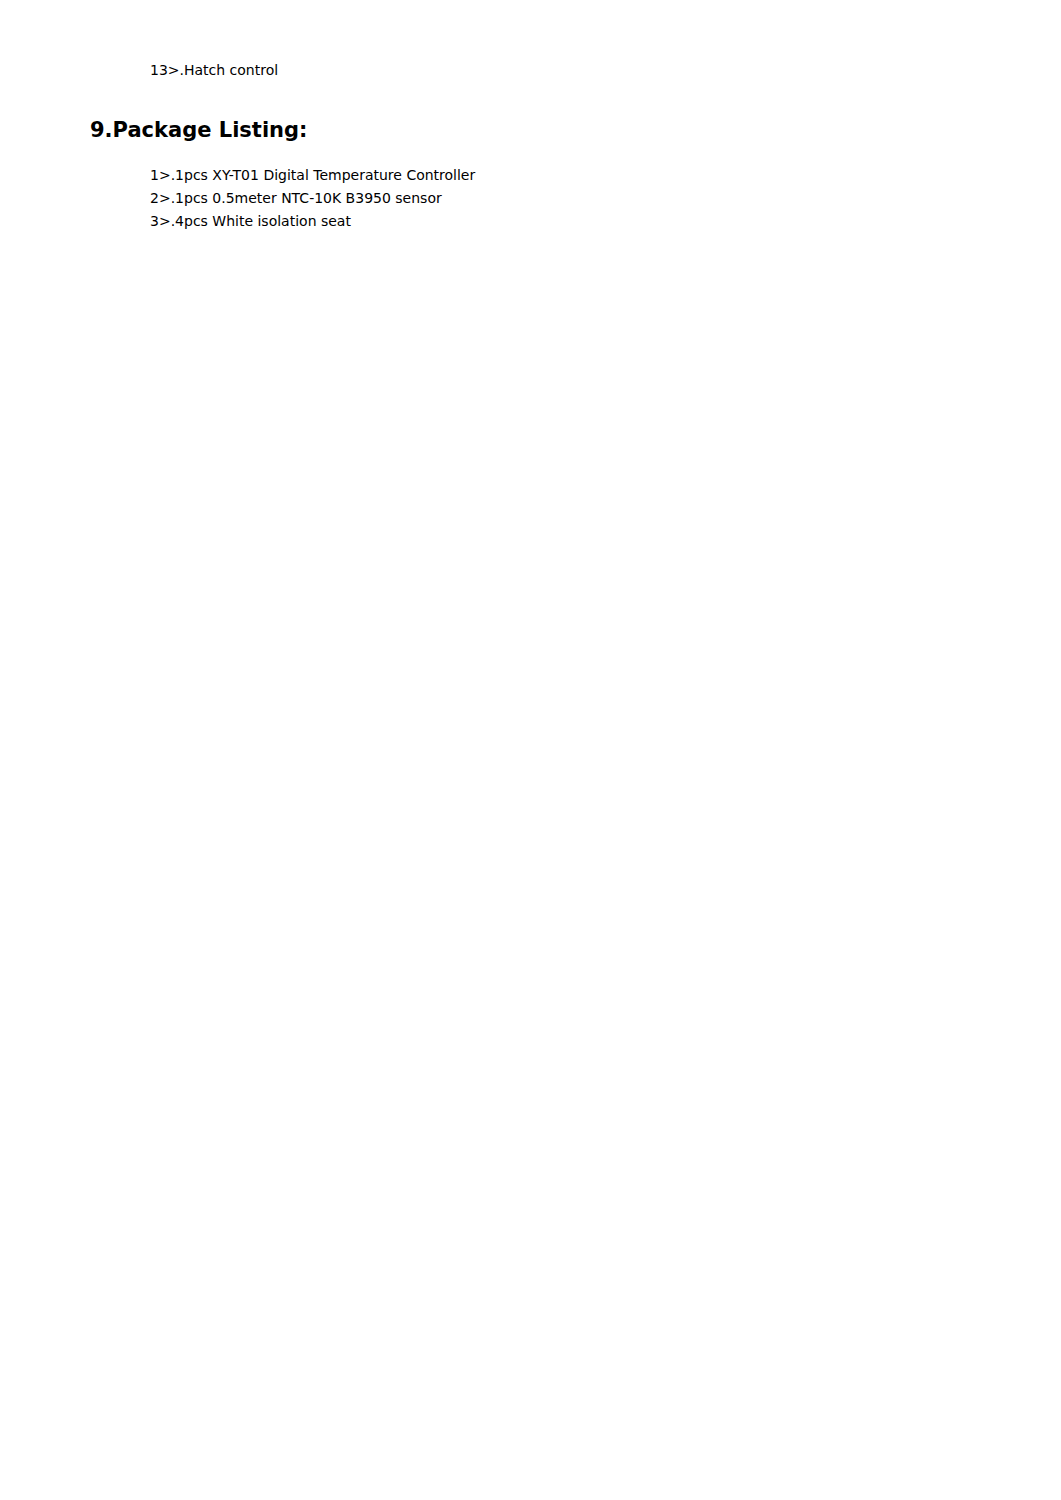13>.Hatch control
9.Package Listing:
1>.1pcs XY-T01 Digital Temperature Controller
2>.1pcs 0.5meter NTC-10K B3950 sensor
3>.4pcs White isolation seat